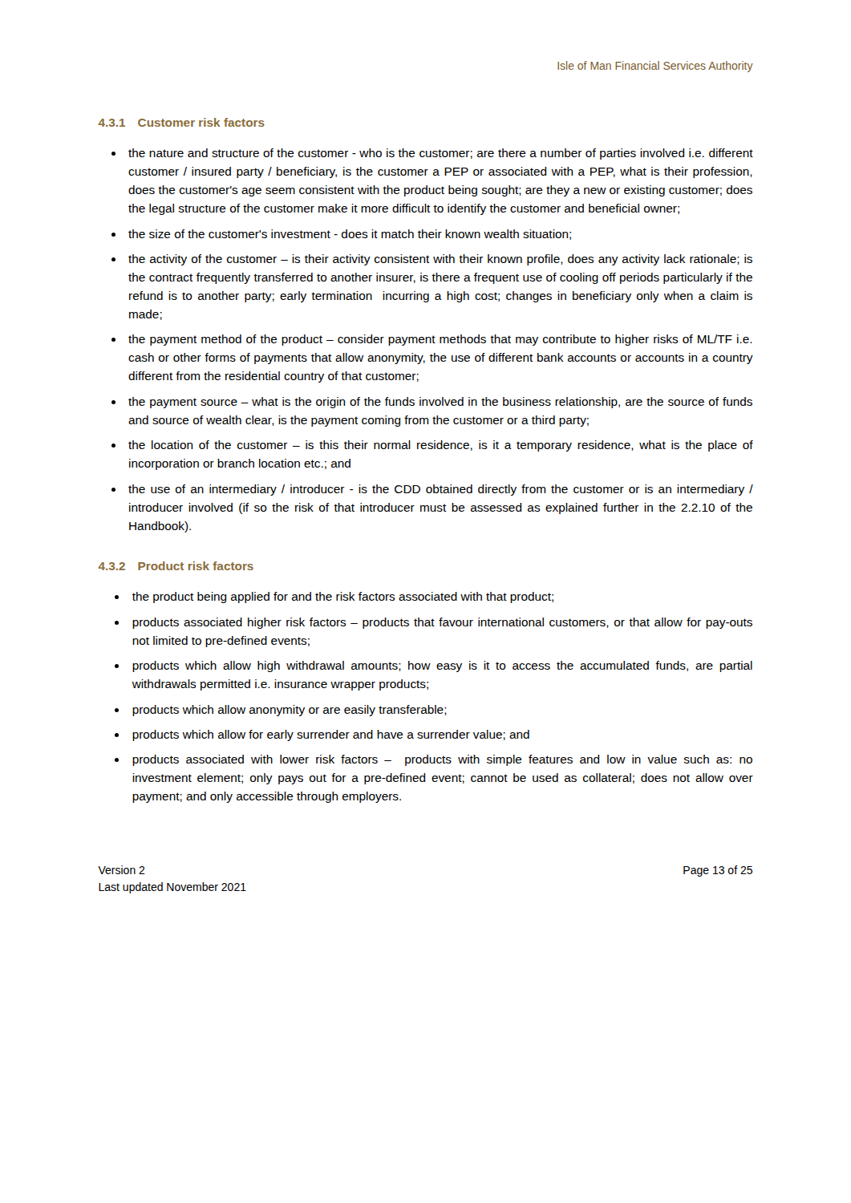Isle of Man Financial Services Authority
4.3.1 Customer risk factors
the nature and structure of the customer - who is the customer; are there a number of parties involved i.e. different customer / insured party / beneficiary, is the customer a PEP or associated with a PEP, what is their profession, does the customer's age seem consistent with the product being sought; are they a new or existing customer; does the legal structure of the customer make it more difficult to identify the customer and beneficial owner;
the size of the customer's investment - does it match their known wealth situation;
the activity of the customer – is their activity consistent with their known profile, does any activity lack rationale; is the contract frequently transferred to another insurer, is there a frequent use of cooling off periods particularly if the refund is to another party; early termination incurring a high cost; changes in beneficiary only when a claim is made;
the payment method of the product – consider payment methods that may contribute to higher risks of ML/TF i.e. cash or other forms of payments that allow anonymity, the use of different bank accounts or accounts in a country different from the residential country of that customer;
the payment source – what is the origin of the funds involved in the business relationship, are the source of funds and source of wealth clear, is the payment coming from the customer or a third party;
the location of the customer – is this their normal residence, is it a temporary residence, what is the place of incorporation or branch location etc.; and
the use of an intermediary / introducer - is the CDD obtained directly from the customer or is an intermediary / introducer involved (if so the risk of that introducer must be assessed as explained further in the 2.2.10 of the Handbook).
4.3.2 Product risk factors
the product being applied for and the risk factors associated with that product;
products associated higher risk factors – products that favour international customers, or that allow for pay-outs not limited to pre-defined events;
products which allow high withdrawal amounts; how easy is it to access the accumulated funds, are partial withdrawals permitted i.e. insurance wrapper products;
products which allow anonymity or are easily transferable;
products which allow for early surrender and have a surrender value; and
products associated with lower risk factors – products with simple features and low in value such as: no investment element; only pays out for a pre-defined event; cannot be used as collateral; does not allow over payment; and only accessible through employers.
Version 2
Last updated November 2021
Page 13 of 25